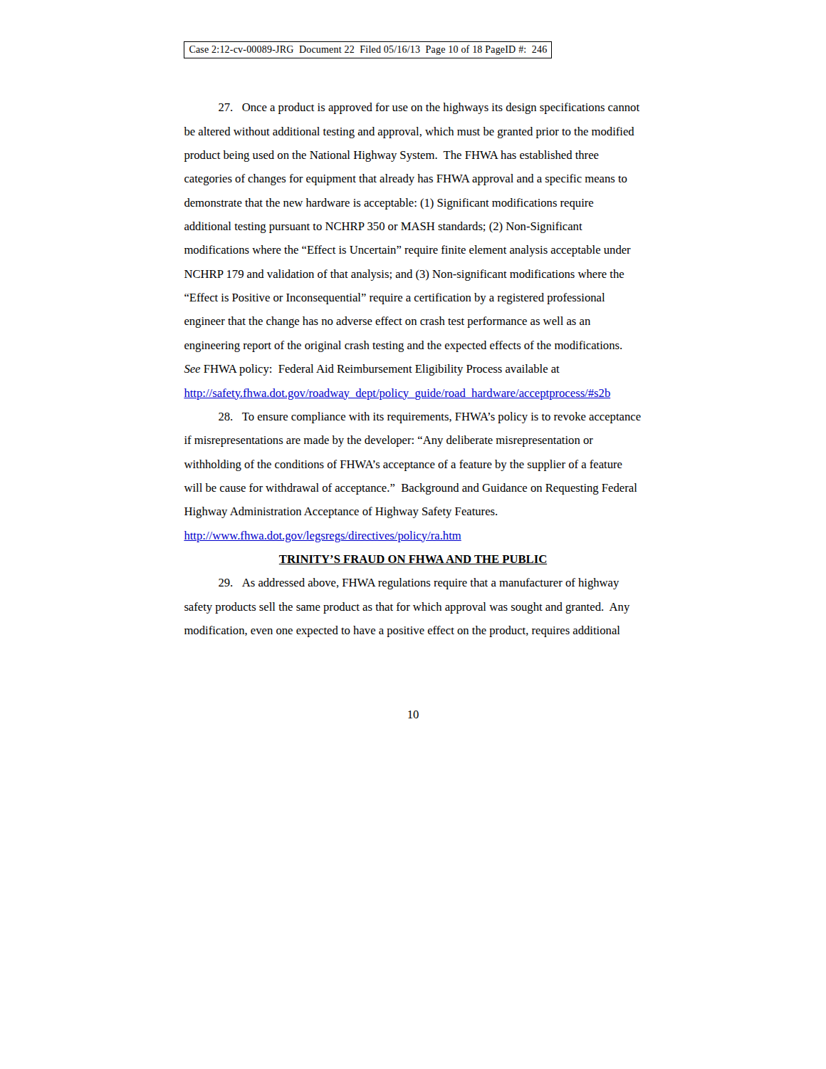Case 2:12-cv-00089-JRG Document 22 Filed 05/16/13 Page 10 of 18 PageID #: 246
27. Once a product is approved for use on the highways its design specifications cannot be altered without additional testing and approval, which must be granted prior to the modified product being used on the National Highway System. The FHWA has established three categories of changes for equipment that already has FHWA approval and a specific means to demonstrate that the new hardware is acceptable: (1) Significant modifications require additional testing pursuant to NCHRP 350 or MASH standards; (2) Non-Significant modifications where the “Effect is Uncertain” require finite element analysis acceptable under NCHRP 179 and validation of that analysis; and (3) Non-significant modifications where the “Effect is Positive or Inconsequential” require a certification by a registered professional engineer that the change has no adverse effect on crash test performance as well as an engineering report of the original crash testing and the expected effects of the modifications. See FHWA policy: Federal Aid Reimbursement Eligibility Process available at
http://safety.fhwa.dot.gov/roadway_dept/policy_guide/road_hardware/acceptprocess/#s2b
28. To ensure compliance with its requirements, FHWA’s policy is to revoke acceptance if misrepresentations are made by the developer: “Any deliberate misrepresentation or withholding of the conditions of FHWA’s acceptance of a feature by the supplier of a feature will be cause for withdrawal of acceptance.” Background and Guidance on Requesting Federal Highway Administration Acceptance of Highway Safety Features.
http://www.fhwa.dot.gov/legsregs/directives/policy/ra.htm
TRINITY’S FRAUD ON FHWA AND THE PUBLIC
29. As addressed above, FHWA regulations require that a manufacturer of highway safety products sell the same product as that for which approval was sought and granted. Any modification, even one expected to have a positive effect on the product, requires additional
10